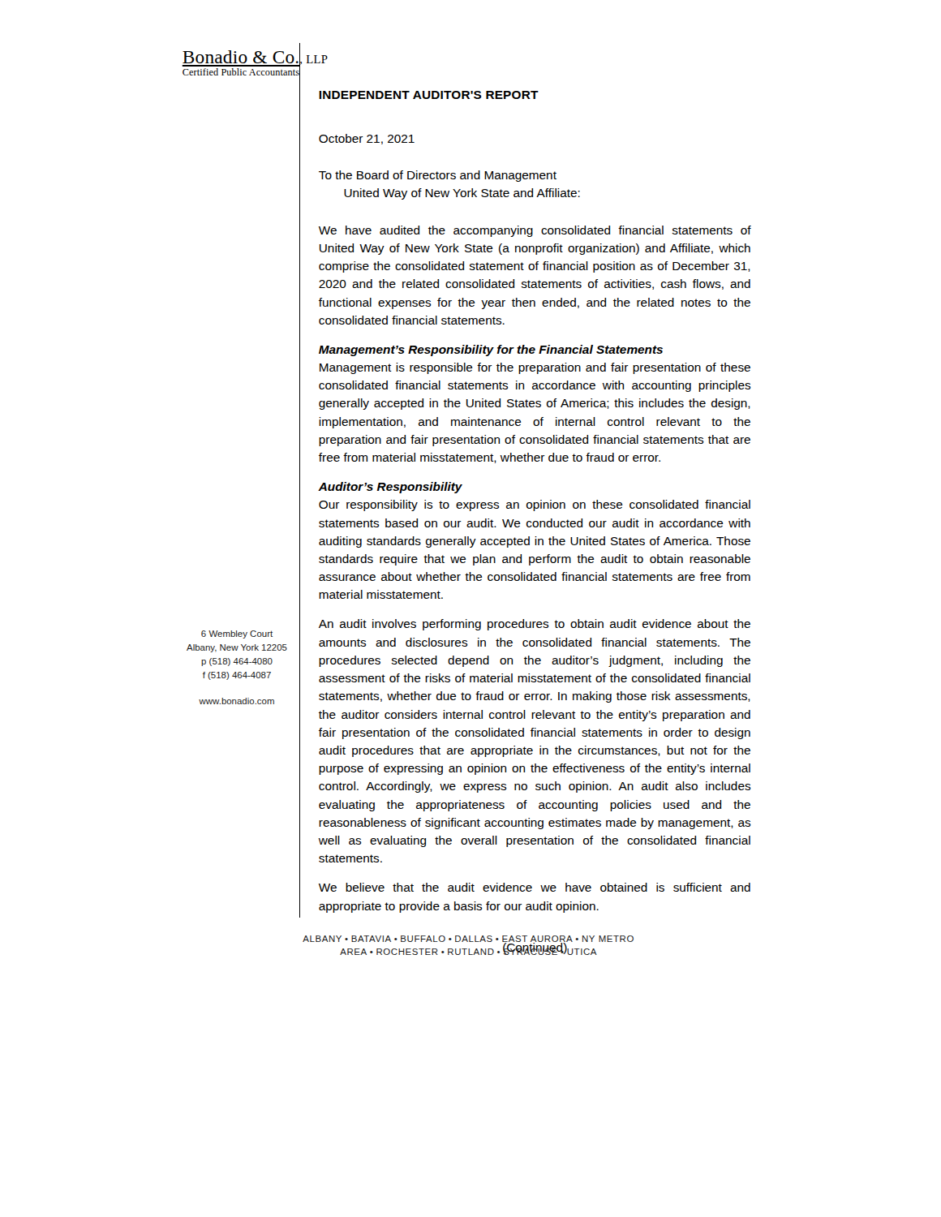Bonadio & Co., LLP
Certified Public Accountants
6 Wembley Court
Albany, New York 12205
p (518) 464-4080
f (518) 464-4087
www.bonadio.com
INDEPENDENT AUDITOR'S REPORT
October 21, 2021
To the Board of Directors and Management United Way of New York State and Affiliate:
We have audited the accompanying consolidated financial statements of United Way of New York State (a nonprofit organization) and Affiliate, which comprise the consolidated statement of financial position as of December 31, 2020 and the related consolidated statements of activities, cash flows, and functional expenses for the year then ended, and the related notes to the consolidated financial statements.
Management’s Responsibility for the Financial Statements
Management is responsible for the preparation and fair presentation of these consolidated financial statements in accordance with accounting principles generally accepted in the United States of America; this includes the design, implementation, and maintenance of internal control relevant to the preparation and fair presentation of consolidated financial statements that are free from material misstatement, whether due to fraud or error.
Auditor’s Responsibility
Our responsibility is to express an opinion on these consolidated financial statements based on our audit. We conducted our audit in accordance with auditing standards generally accepted in the United States of America. Those standards require that we plan and perform the audit to obtain reasonable assurance about whether the consolidated financial statements are free from material misstatement.
An audit involves performing procedures to obtain audit evidence about the amounts and disclosures in the consolidated financial statements. The procedures selected depend on the auditor’s judgment, including the assessment of the risks of material misstatement of the consolidated financial statements, whether due to fraud or error. In making those risk assessments, the auditor considers internal control relevant to the entity’s preparation and fair presentation of the consolidated financial statements in order to design audit procedures that are appropriate in the circumstances, but not for the purpose of expressing an opinion on the effectiveness of the entity’s internal control. Accordingly, we express no such opinion. An audit also includes evaluating the appropriateness of accounting policies used and the reasonableness of significant accounting estimates made by management, as well as evaluating the overall presentation of the consolidated financial statements.
We believe that the audit evidence we have obtained is sufficient and appropriate to provide a basis for our audit opinion.
(Continued)
ALBANY•BATAVIA•BUFFALO•DALLAS•EAST AURORA•NY METRO AREA•ROCHESTER•RUTLAND•SYRACUSE•UTICA